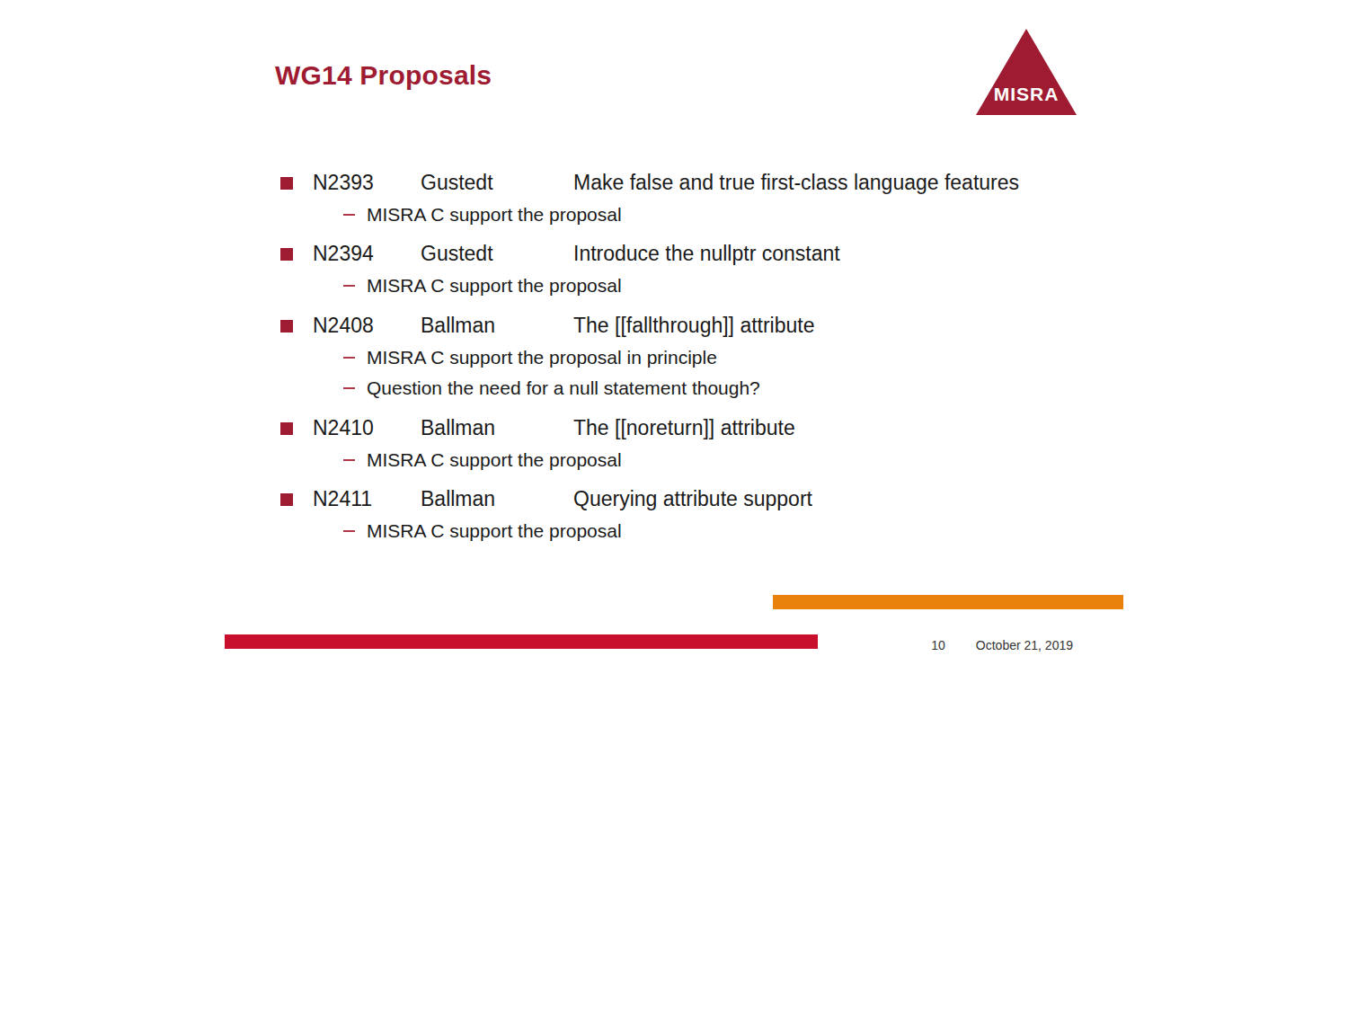MISRA MISRA
WG14 Proposals
N2393 Gustedt Make false and true first-class language features
MISRA C support the proposal
N2394 Gustedt Introduce the nullptr constant
MISRA C support the proposal
N2408 Ballman The [[fallthrough]] attribute
MISRA C support the proposal in principle
Question the need for a null statement though?
N2410 Ballman The [[noreturn]] attribute
MISRA C support the proposal
N2411 Ballman Querying attribute support
MISRA C support the proposal
10 October 21, 2019